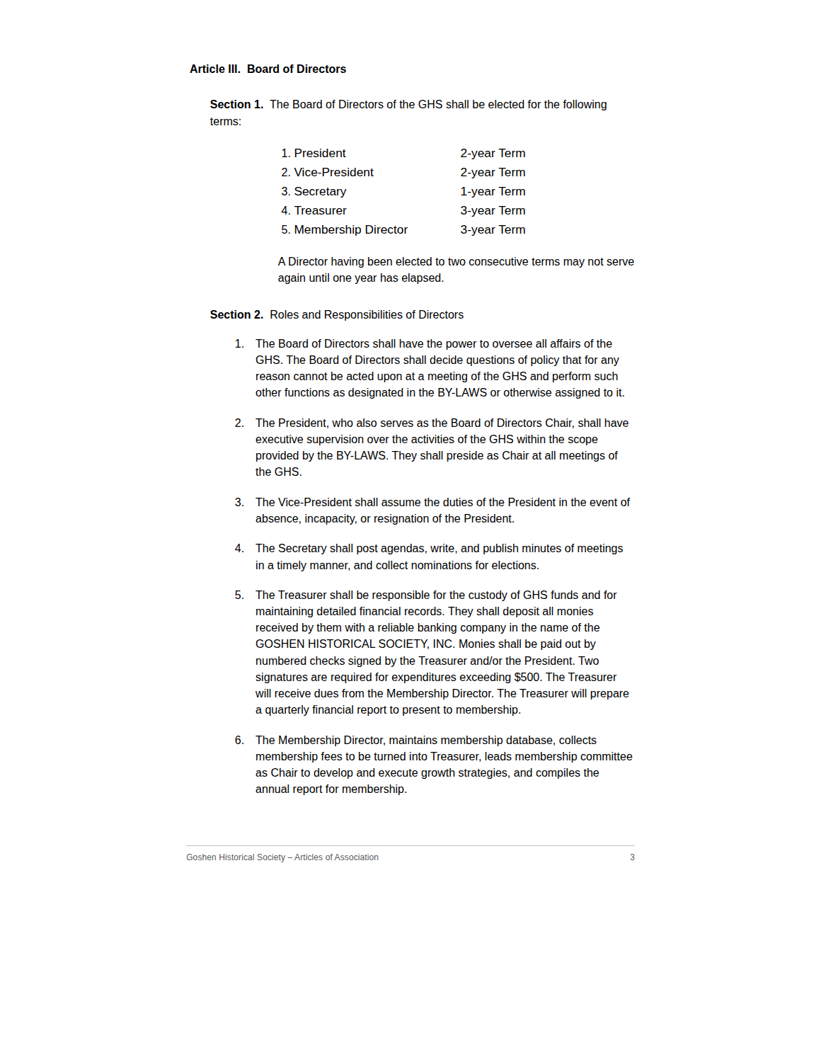Article III. Board of Directors
Section 1. The Board of Directors of the GHS shall be elected for the following terms:
President 2-year Term
Vice-President 2-year Term
Secretary 1-year Term
Treasurer 3-year Term
Membership Director 3-year Term
A Director having been elected to two consecutive terms may not serve again until one year has elapsed.
Section 2. Roles and Responsibilities of Directors
The Board of Directors shall have the power to oversee all affairs of the GHS. The Board of Directors shall decide questions of policy that for any reason cannot be acted upon at a meeting of the GHS and perform such other functions as designated in the BY-LAWS or otherwise assigned to it.
The President, who also serves as the Board of Directors Chair, shall have executive supervision over the activities of the GHS within the scope provided by the BY-LAWS. They shall preside as Chair at all meetings of the GHS.
The Vice-President shall assume the duties of the President in the event of absence, incapacity, or resignation of the President.
The Secretary shall post agendas, write, and publish minutes of meetings in a timely manner, and collect nominations for elections.
The Treasurer shall be responsible for the custody of GHS funds and for maintaining detailed financial records. They shall deposit all monies received by them with a reliable banking company in the name of the GOSHEN HISTORICAL SOCIETY, INC. Monies shall be paid out by numbered checks signed by the Treasurer and/or the President. Two signatures are required for expenditures exceeding $500. The Treasurer will receive dues from the Membership Director. The Treasurer will prepare a quarterly financial report to present to membership.
The Membership Director, maintains membership database, collects membership fees to be turned into Treasurer, leads membership committee as Chair to develop and execute growth strategies, and compiles the annual report for membership.
Goshen Historical Society – Articles of Association
3